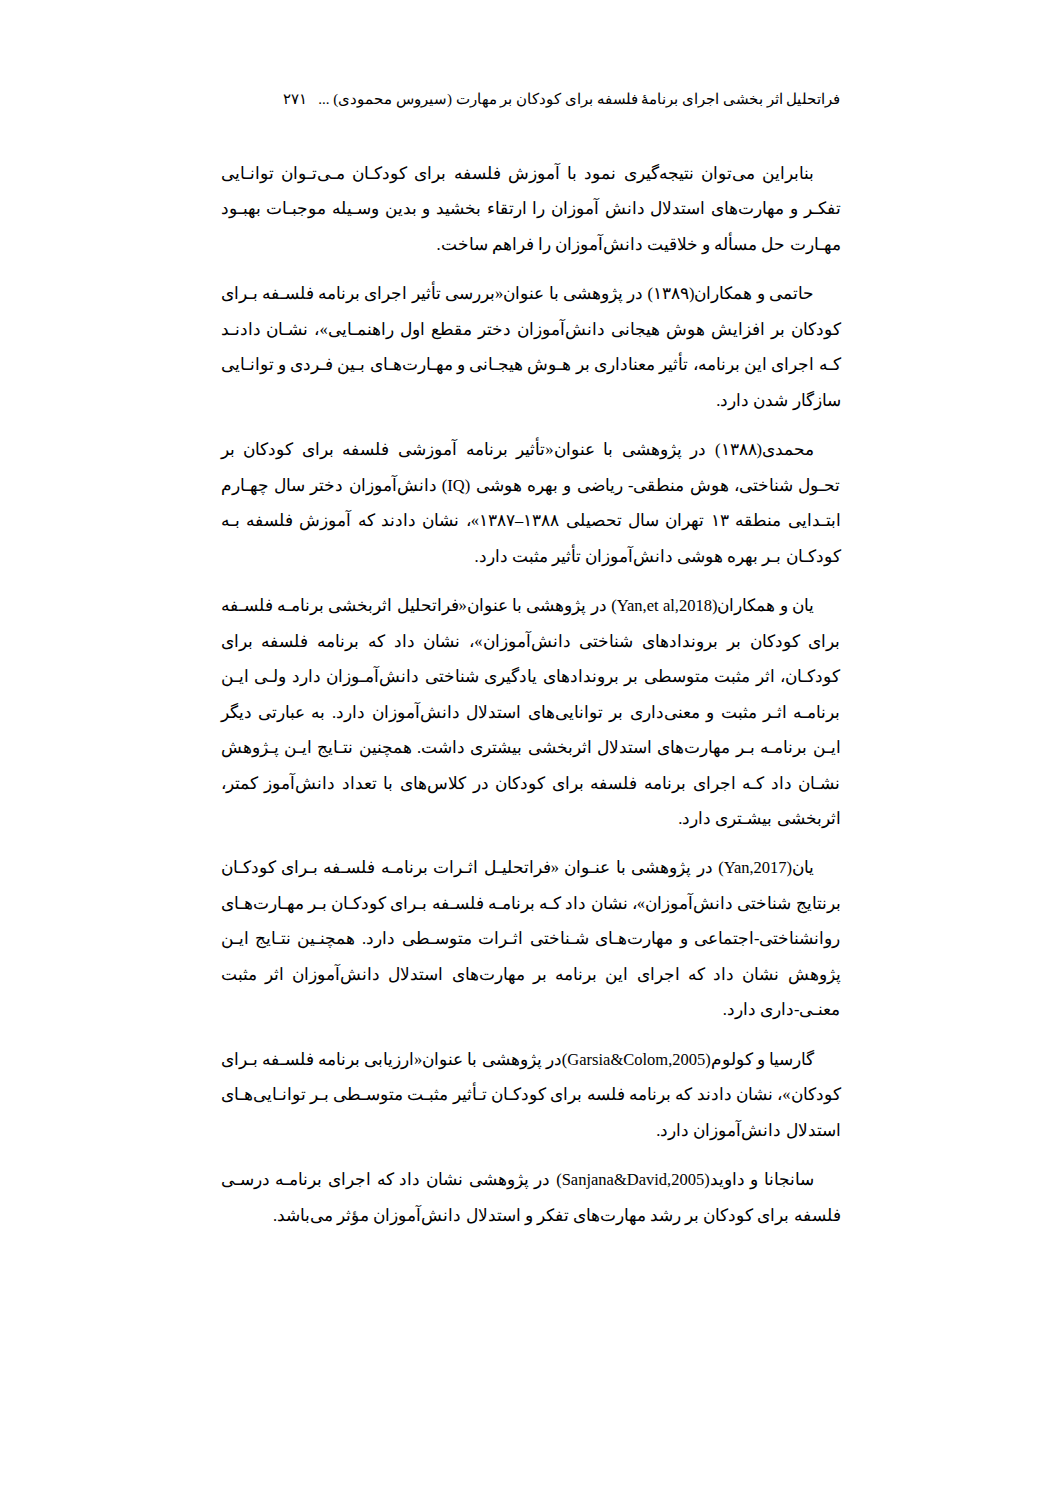فراتحلیل اثر بخشی اجرای برنامهٔ فلسفه برای کودکان بر مهارت (سیروس محمودی) ... ۲۷۱
بنابراین می‌توان نتیجه‌گیری نمود با آموزش فلسفه برای کودکـان مـی‌تـوان توانـایی تفکـر و مهارت‌های استدلال دانش آموزان را ارتقاء بخشید و بدین وسـیله موجبـات بهبـود مهـارت حل مسأله و خلاقیت دانش‌آموزان را فراهم ساخت.
حاتمی و همکاران(۱۳۸۹) در پژوهشی با عنوان«بررسی تأثیر اجرای برنامه فلسـفه بـرای کودکان بر افزایش هوش هیجانی دانش‌آموزان دختر مقطع اول راهنمـایی»، نشـان دادنـد کـه اجرای این برنامه، تأثیر معناداری بر هـوش هیجـانی و مهـارت‌هـای بـین فـردی و توانـایی سازگار شدن دارد.
محمدی(۱۳۸۸) در پژوهشی با عنوان«تأثیر برنامه آموزشی فلسفه برای کودکان بر تحـول شناختی، هوش منطقی- ریاضی و بهره هوشی (IQ) دانش‌آموزان دختر سال چهـارم ابتـدایی منطقه ۱۳ تهران سال تحصیلی ۱۳۸۸–۱۳۸۷»، نشان دادند که آموزش فلسفه بـه کودکـان بـر بهره هوشی دانش‌آموزان تأثیر مثبت دارد.
یان و همکاران(Yan,et al,2018) در پژوهشی با عنوان«فراتحلیل اثربخشی برنامـه فلسـفه برای کودکان بر بروندادهای شناختی دانش‌آموزان»، نشان داد که برنامه فلسفه برای کودکـان، اثر مثبت متوسطی بر بروندادهای یادگیری شناختی دانش‌آمـوزان دارد ولـی ایـن برنامـه اثـر مثبت و معنی‌داری بر توانایی‌های استدلال دانش‌آموزان دارد. به عبارتی دیگر ایـن برنامـه بـر مهارت‌های استدلال اثربخشی بیشتری داشت. همچنین نتـایج ایـن پـژوهش نشـان داد کـه اجرای برنامه فلسفه برای کودکان در کلاس‌های با تعداد دانش‌آموز کمتر، اثربخشی بیشـتری دارد.
یان(Yan,2017) در پژوهشی با عنـوان «فراتحلیـل اثـرات برنامـه فلسـفه بـرای کودکـان برنتایج شناختی دانش‌آموزان»، نشان داد کـه برنامـه فلسـفه بـرای کودکـان بـر مهـارت‌هـای روانشناختی-اجتماعی و مهارت‌هـای شـناختی اثـرات متوسـطی دارد. همچنـین نتـایج ایـن پژوهش نشان داد که اجرای این برنامه بر مهارت‌های استدلال دانش‌آموزان اثر مثبت معنـی-داری دارد.
گارسیا و کولوم(Garsia&Colom,2005)در پژوهشی با عنوان«ارزیابی برنامه فلسـفه بـرای کودکان»، نشان دادند که برنامه فلسه برای کودکـان تـأثیر مثبـت متوسـطی بـر توانـایی‌هـای استدلال دانش‌آموزان دارد.
سانجانا و داوید(Sanjana&David,2005) در پژوهشی نشان داد که اجرای برنامـه درسـی فلسفه برای کودکان بر رشد مهارت‌های تفکر و استدلال دانش‌آموزان مؤثر می‌باشد.